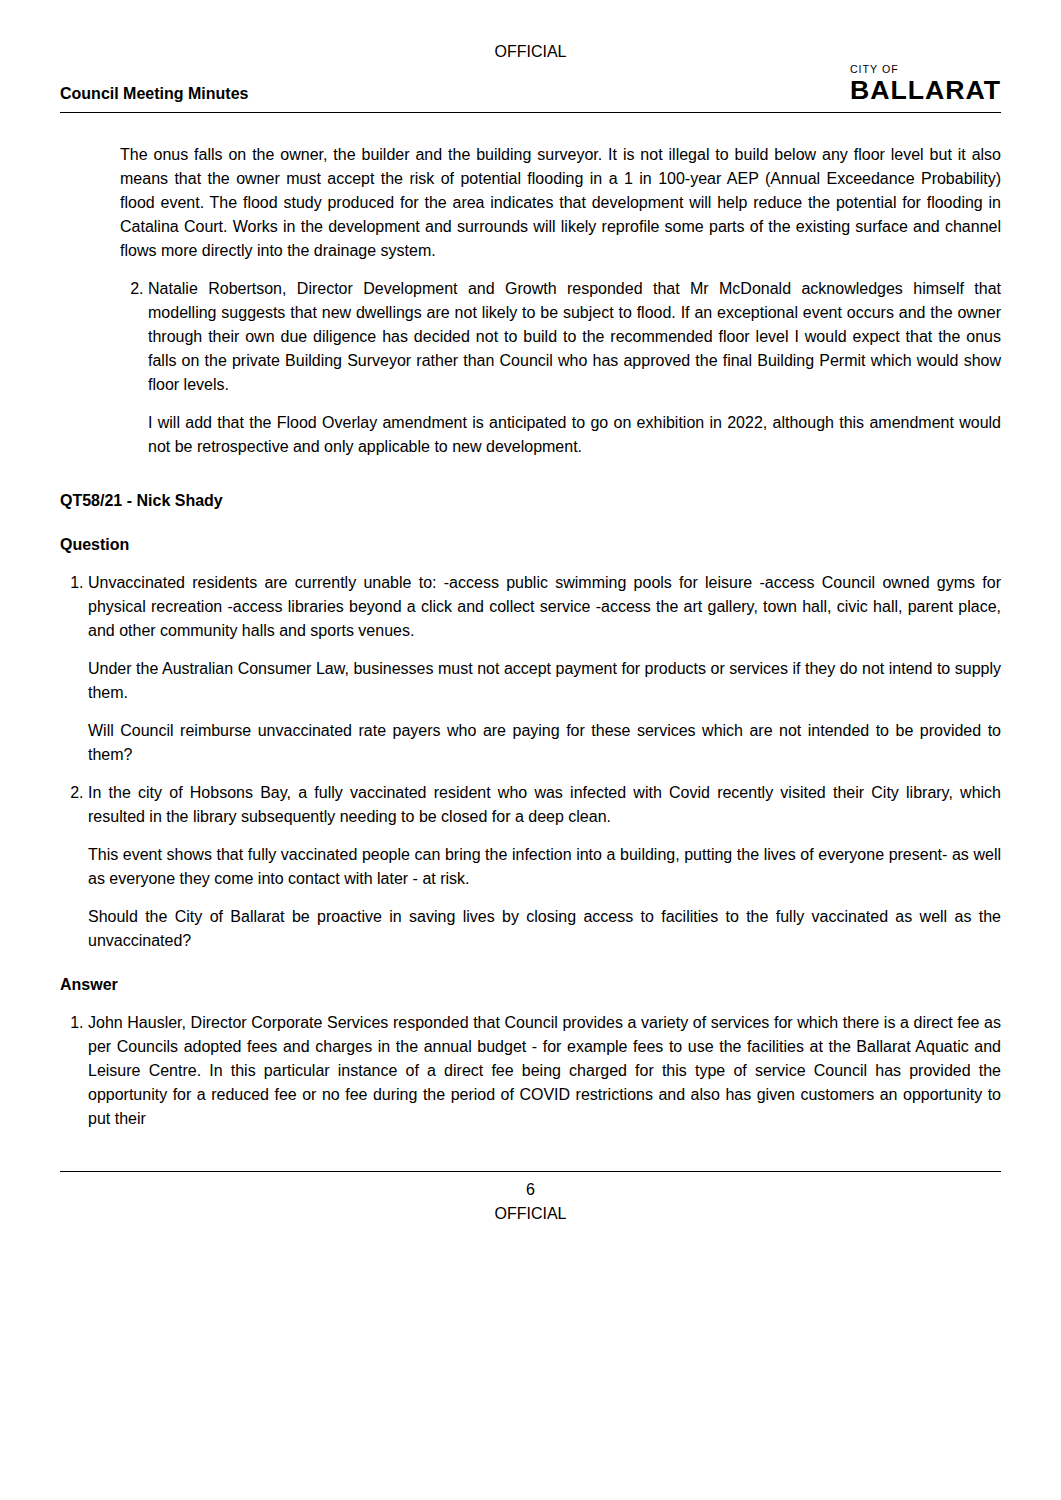OFFICIAL
Council Meeting Minutes
CITY OF BALLARAT
The onus falls on the owner, the builder and the building surveyor. It is not illegal to build below any floor level but it also means that the owner must accept the risk of potential flooding in a 1 in 100-year AEP (Annual Exceedance Probability) flood event. The flood study produced for the area indicates that development will help reduce the potential for flooding in Catalina Court. Works in the development and surrounds will likely reprofile some parts of the existing surface and channel flows more directly into the drainage system.
Natalie Robertson, Director Development and Growth responded that Mr McDonald acknowledges himself that modelling suggests that new dwellings are not likely to be subject to flood. If an exceptional event occurs and the owner through their own due diligence has decided not to build to the recommended floor level I would expect that the onus falls on the private Building Surveyor rather than Council who has approved the final Building Permit which would show floor levels.
I will add that the Flood Overlay amendment is anticipated to go on exhibition in 2022, although this amendment would not be retrospective and only applicable to new development.
QT58/21 - Nick Shady
Question
Unvaccinated residents are currently unable to: -access public swimming pools for leisure -access Council owned gyms for physical recreation -access libraries beyond a click and collect service -access the art gallery, town hall, civic hall, parent place, and other community halls and sports venues.
Under the Australian Consumer Law, businesses must not accept payment for products or services if they do not intend to supply them.
Will Council reimburse unvaccinated rate payers who are paying for these services which are not intended to be provided to them?
In the city of Hobsons Bay, a fully vaccinated resident who was infected with Covid recently visited their City library, which resulted in the library subsequently needing to be closed for a deep clean.
This event shows that fully vaccinated people can bring the infection into a building, putting the lives of everyone present- as well as everyone they come into contact with later - at risk.
Should the City of Ballarat be proactive in saving lives by closing access to facilities to the fully vaccinated as well as the unvaccinated?
Answer
John Hausler, Director Corporate Services responded that Council provides a variety of services for which there is a direct fee as per Councils adopted fees and charges in the annual budget - for example fees to use the facilities at the Ballarat Aquatic and Leisure Centre. In this particular instance of a direct fee being charged for this type of service Council has provided the opportunity for a reduced fee or no fee during the period of COVID restrictions and also has given customers an opportunity to put their
6
OFFICIAL